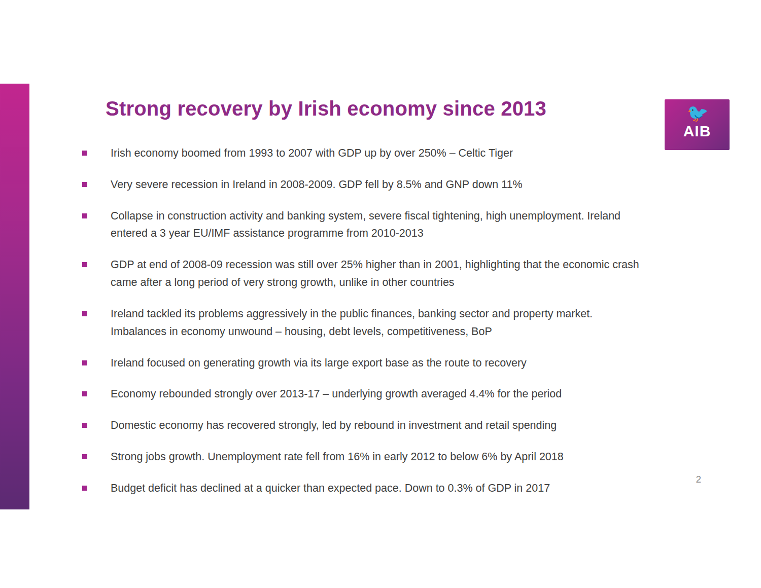🐦
AIB
Strong recovery by Irish economy since 2013
Irish economy boomed from 1993 to 2007 with GDP up by over 250% – Celtic Tiger
Very severe recession in Ireland in 2008-2009. GDP fell by 8.5% and GNP down 11%
Collapse in construction activity and banking system, severe fiscal tightening, high unemployment. Ireland entered a 3 year EU/IMF assistance programme from 2010-2013
GDP at end of 2008-09 recession was still over 25% higher than in 2001, highlighting that the economic crash came after a long period of very strong growth, unlike in other countries
Ireland tackled its problems aggressively in the public finances, banking sector and property market. Imbalances in economy unwound – housing, debt levels, competitiveness, BoP
Ireland focused on generating growth via its large export base as the route to recovery
Economy rebounded strongly over 2013-17 – underlying growth averaged 4.4% for the period
Domestic economy has recovered strongly, led by rebound in investment and retail spending
Strong jobs growth. Unemployment rate fell from 16% in early 2012 to below 6% by April 2018
Budget deficit has declined at a quicker than expected pace. Down to 0.3% of GDP in 2017
2